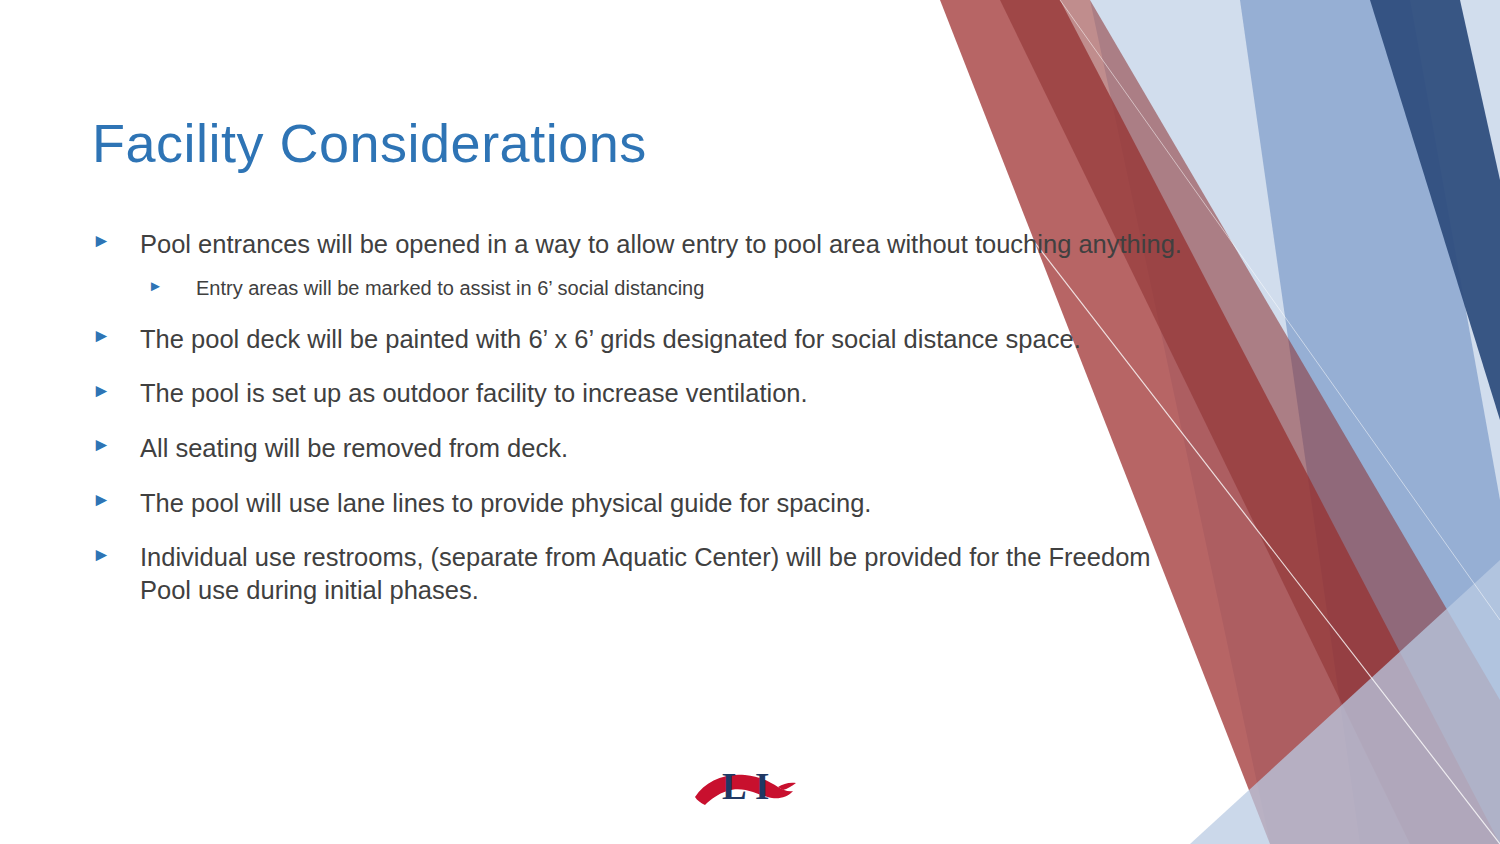Facility Considerations
► Pool entrances will be opened in a way to allow entry to pool area without touching anything.
► Entry areas will be marked to assist in 6’ social distancing
► The pool deck will be painted with 6’ x 6’ grids designated for social distance space.
► The pool is set up as outdoor facility to increase ventilation.
► All seating will be removed from deck.
► The pool will use lane lines to provide physical guide for spacing.
► Individual use restrooms, (separate from Aquatic Center) will be provided for the Freedom Pool use during initial phases.
L I